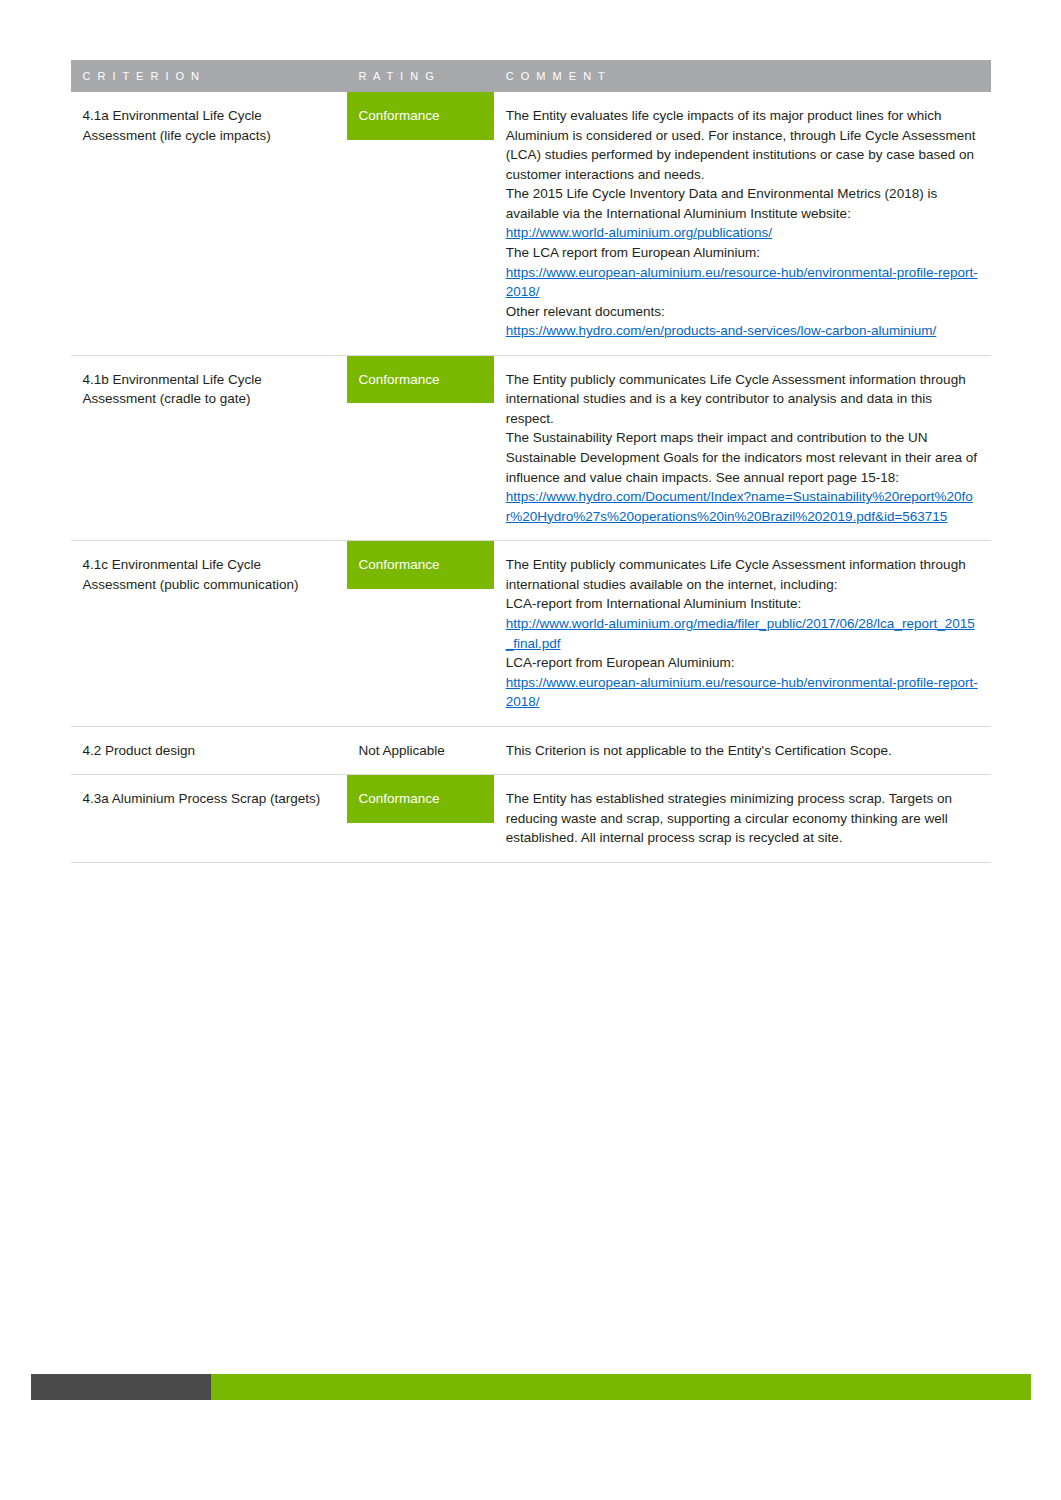| C R I T E R I O N | R A T I N G | C O M M E N T |
| --- | --- | --- |
| 4.1a Environmental Life Cycle Assessment (life cycle impacts) | Conformance | The Entity evaluates life cycle impacts of its major product lines for which Aluminium is considered or used. For instance, through Life Cycle Assessment (LCA) studies performed by independent institutions or case by case based on customer interactions and needs. The 2015 Life Cycle Inventory Data and Environmental Metrics (2018) is available via the International Aluminium Institute website: http://www.world-aluminium.org/publications/ The LCA report from European Aluminium: https://www.european-aluminium.eu/resource-hub/environmental-profile-report-2018/ Other relevant documents: https://www.hydro.com/en/products-and-services/low-carbon-aluminium/ |
| 4.1b Environmental Life Cycle Assessment (cradle to gate) | Conformance | The Entity publicly communicates Life Cycle Assessment information through international studies and is a key contributor to analysis and data in this respect. The Sustainability Report maps their impact and contribution to the UN Sustainable Development Goals for the indicators most relevant in their area of influence and value chain impacts. See annual report page 15-18: https://www.hydro.com/Document/Index?name=Sustainability%20report%20for%20Hydro%27s%20operations%20in%20Brazil%202019.pdf&id=563715 |
| 4.1c Environmental Life Cycle Assessment (public communication) | Conformance | The Entity publicly communicates Life Cycle Assessment information through international studies available on the internet, including: LCA-report from International Aluminium Institute: http://www.world-aluminium.org/media/filer_public/2017/06/28/lca_report_2015_final.pdf LCA-report from European Aluminium: https://www.european-aluminium.eu/resource-hub/environmental-profile-report-2018/ |
| 4.2 Product design | Not Applicable | This Criterion is not applicable to the Entity's Certification Scope. |
| 4.3a Aluminium Process Scrap (targets) | Conformance | The Entity has established strategies minimizing process scrap. Targets on reducing waste and scrap, supporting a circular economy thinking are well established. All internal process scrap is recycled at site. |